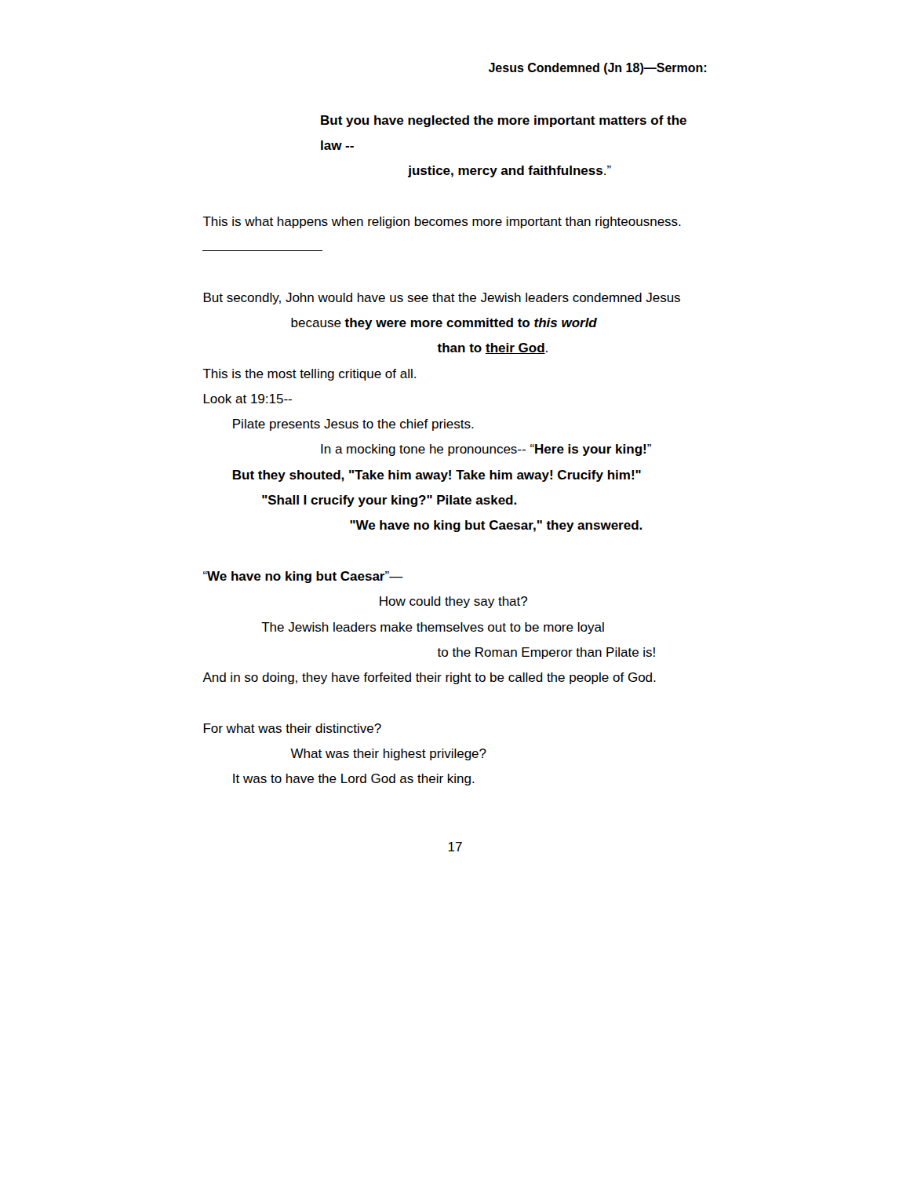Jesus Condemned (Jn 18)—Sermon:
But you have neglected the more important matters of the law --
justice, mercy and faithfulness.”
This is what happens when religion becomes more important than righteousness.
But secondly, John would have us see that the Jewish leaders condemned Jesus
because they were more committed to this world
than to their God.
This is the most telling critique of all.
Look at 19:15--
Pilate presents Jesus to the chief priests.
In a mocking tone he pronounces-- “Here is your king!”
But they shouted, "Take him away! Take him away! Crucify him!"
"Shall I crucify your king?" Pilate asked.
"We have no king but Caesar," they answered.
“We have no king but Caesar”—
How could they say that?
The Jewish leaders make themselves out to be more loyal
to the Roman Emperor than Pilate is!
And in so doing, they have forfeited their right to be called the people of God.
For what was their distinctive?
What was their highest privilege?
It was to have the Lord God as their king.
17